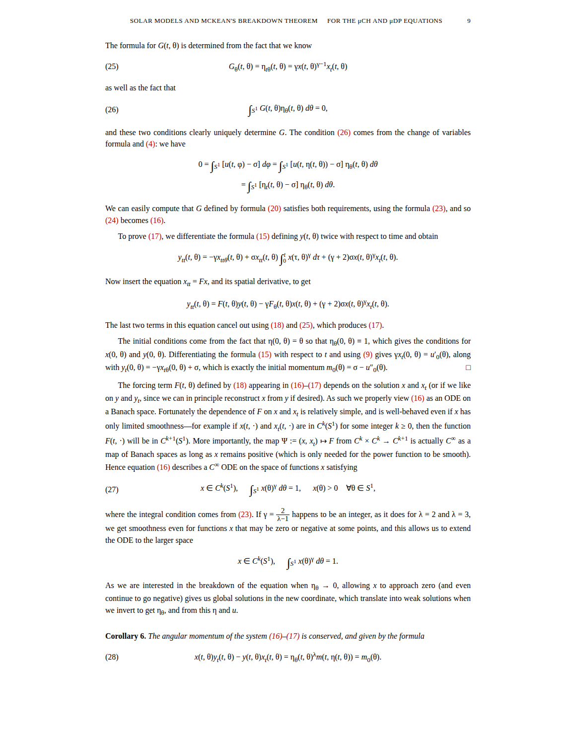SOLAR MODELS AND MCKEAN'S BREAKDOWN THEOREM FOR THE μ CH AND μ DP EQUATIONS9
The formula for G(t, θ) is determined from the fact that we know
(25) Gθ(t, θ) = ηtθ(t, θ) = γx(t, θ)γ−1xt(t, θ)
as well as the fact that
(26) ∫S1 G(t, θ)ηθ(t, θ) dθ = 0,
and these two conditions clearly uniquely determine G. The condition (26) comes from the change of variables formula and (4): we have
0 = ∫S1 [u(t, φ) − σ] dφ = ∫S1 [u(t, η(t, θ)) − σ] ηθ(t, θ) dθ = ∫S1 [ηt(t, θ) − σ] ηθ(t, θ) dθ.
We can easily compute that G defined by formula (20) satisfies both requirements, using the formula (23), and so (24) becomes (16).
To prove (17), we differentiate the formula (15) defining y(t, θ) twice with respect to time and obtain
ytt(t, θ) = −γxttθ(t, θ) + σxtt(t, θ) ∫t 0 x(τ, θ)γ dτ + (γ + 2)σx(t, θ)γxt(t, θ).
Now insert the equation xtt = Fx, and its spatial derivative, to get
ytt(t, θ) = F(t, θ)y(t, θ) − γFθ(t, θ)x(t, θ) + (γ + 2)σx(t, θ)γxt(t, θ).
The last two terms in this equation cancel out using (18) and (25), which produces (17).
The initial conditions come from the fact that η(0, θ) = θ so that ηθ(0, θ) ≡ 1, which gives the conditions for x(0, θ) and y(0, θ). Differentiating the formula (15) with respect to t and using (9) gives γxt(0, θ) = u′0(θ), along with yt(0, θ) = −γxtθ(0, θ) + σ, which is exactly the initial momentum m0(θ) = σ − u″0(θ). □
The forcing term F(t, θ) defined by (18) appearing in (16)–(17) depends on the solution x and xt (or if we like on y and yt, since we can in principle reconstruct x from y if desired). As such we properly view (16) as an ODE on a Banach space. Fortunately the dependence of F on x and xt is relatively simple, and is well-behaved even if x has only limited smoothness—for example if x(t, ·) and xt(t, ·) are in Ck(S1) for some integer k ≥ 0, then the function F(t, ·) will be in Ck+1(S1). More importantly, the map Ψ := (x, xt) ↦ F from Ck × Ck → Ck+1 is actually C∞ as a map of Banach spaces as long as x remains positive (which is only needed for the power function to be smooth). Hence equation (16) describes a C∞ ODE on the space of functions x satisfying
(27) x ∈ Ck(S1), ∫S1 x(θ)γ dθ = 1, x(θ) > 0 ∀θ ∈ S1,
where the integral condition comes from (23). If γ = 2 λ−1 happens to be an integer, as it does for λ = 2 and λ = 3, we get smoothness even for functions x that may be zero or negative at some points, and this allows us to extend the ODE to the larger space
x ∈ Ck(S1), ∫S1 x(θ)γ dθ = 1.
As we are interested in the breakdown of the equation when ηθ → 0, allowing x to approach zero (and even continue to go negative) gives us global solutions in the new coordinate, which translate into weak solutions when we invert to get ηθ, and from this η and u.
Corollary 6. The angular momentum of the system (16)–(17) is conserved, and given by the formula
(28) x(t, θ)yt(t, θ) − y(t, θ)xt(t, θ) = ηθ(t, θ)λm(t, η(t, θ)) = m0(θ).